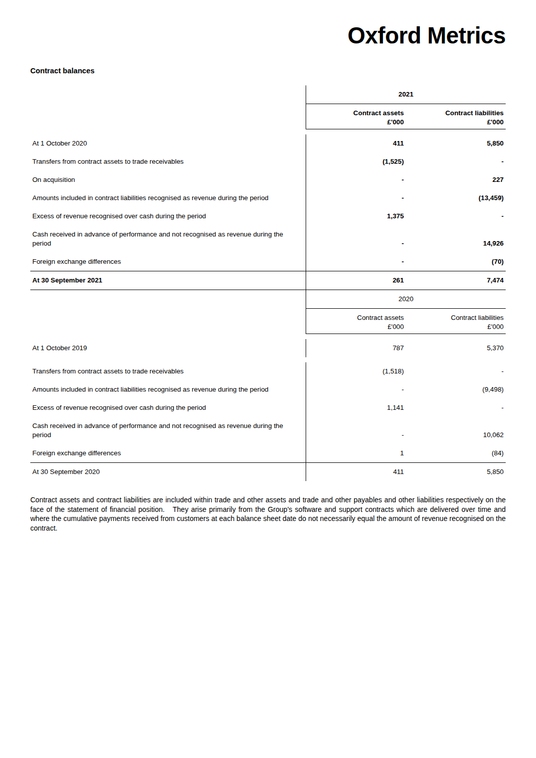Oxford Metrics
Contract balances
| | 2021 |
| | Contract assets £'000 | Contract liabilities £'000 |
| At 1 October 2020 | 411 | 5,850 |
| Transfers from contract assets to trade receivables | (1,525) | - |
| On acquisition | - | 227 |
| Amounts included in contract liabilities recognised as revenue during the period | - | (13,459) |
| Excess of revenue recognised over cash during the period | 1,375 | - |
| Cash received in advance of performance and not recognised as revenue during the period | - | 14,926 |
| Foreign exchange differences | - | (70) |
| At 30 September 2021 | 261 | 7,474 |
| | 2020 |
| | Contract assets £'000 | Contract liabilities £'000 |
| At 1 October 2019 | 787 | 5,370 |
| Transfers from contract assets to trade receivables | (1,518) | - |
| Amounts included in contract liabilities recognised as revenue during the period | - | (9,498) |
| Excess of revenue recognised over cash during the period | 1,141 | - |
| Cash received in advance of performance and not recognised as revenue during the period | - | 10,062 |
| Foreign exchange differences | 1 | (84) |
| At 30 September 2020 | 411 | 5,850 |
Contract assets and contract liabilities are included within trade and other assets and trade and other payables and other liabilities respectively on the face of the statement of financial position. They arise primarily from the Group's software and support contracts which are delivered over time and where the cumulative payments received from customers at each balance sheet date do not necessarily equal the amount of revenue recognised on the contract.